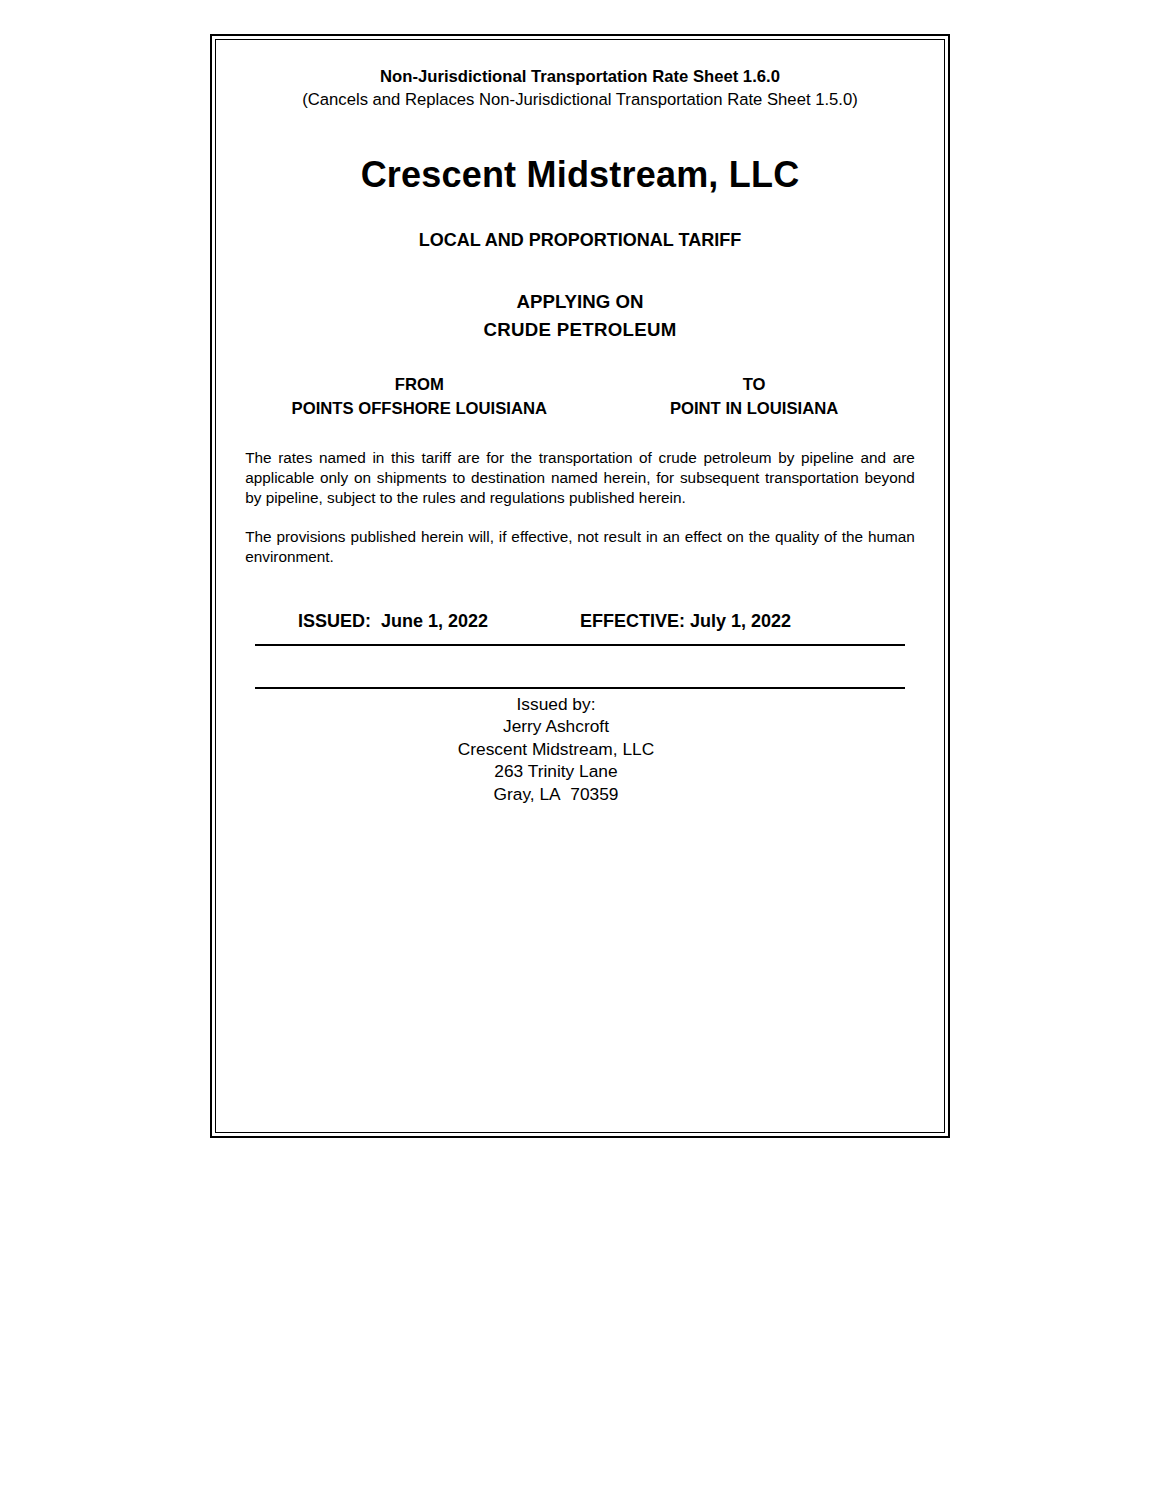Non-Jurisdictional Transportation Rate Sheet 1.6.0
(Cancels and Replaces Non-Jurisdictional Transportation Rate Sheet 1.5.0)
Crescent Midstream, LLC
LOCAL AND PROPORTIONAL TARIFF
APPLYING ON
CRUDE PETROLEUM
| FROM | TO |
| POINTS OFFSHORE LOUISIANA | POINT IN LOUISIANA |
The rates named in this tariff are for the transportation of crude petroleum by pipeline and are applicable only on shipments to destination named herein, for subsequent transportation beyond by pipeline, subject to the rules and regulations published herein.
The provisions published herein will, if effective, not result in an effect on the quality of the human environment.
| ISSUED: June 1, 2022 | EFFECTIVE: July 1, 2022 |
Issued by: Jerry Ashcroft Crescent Midstream, LLC 263 Trinity Lane Gray, LA 70359